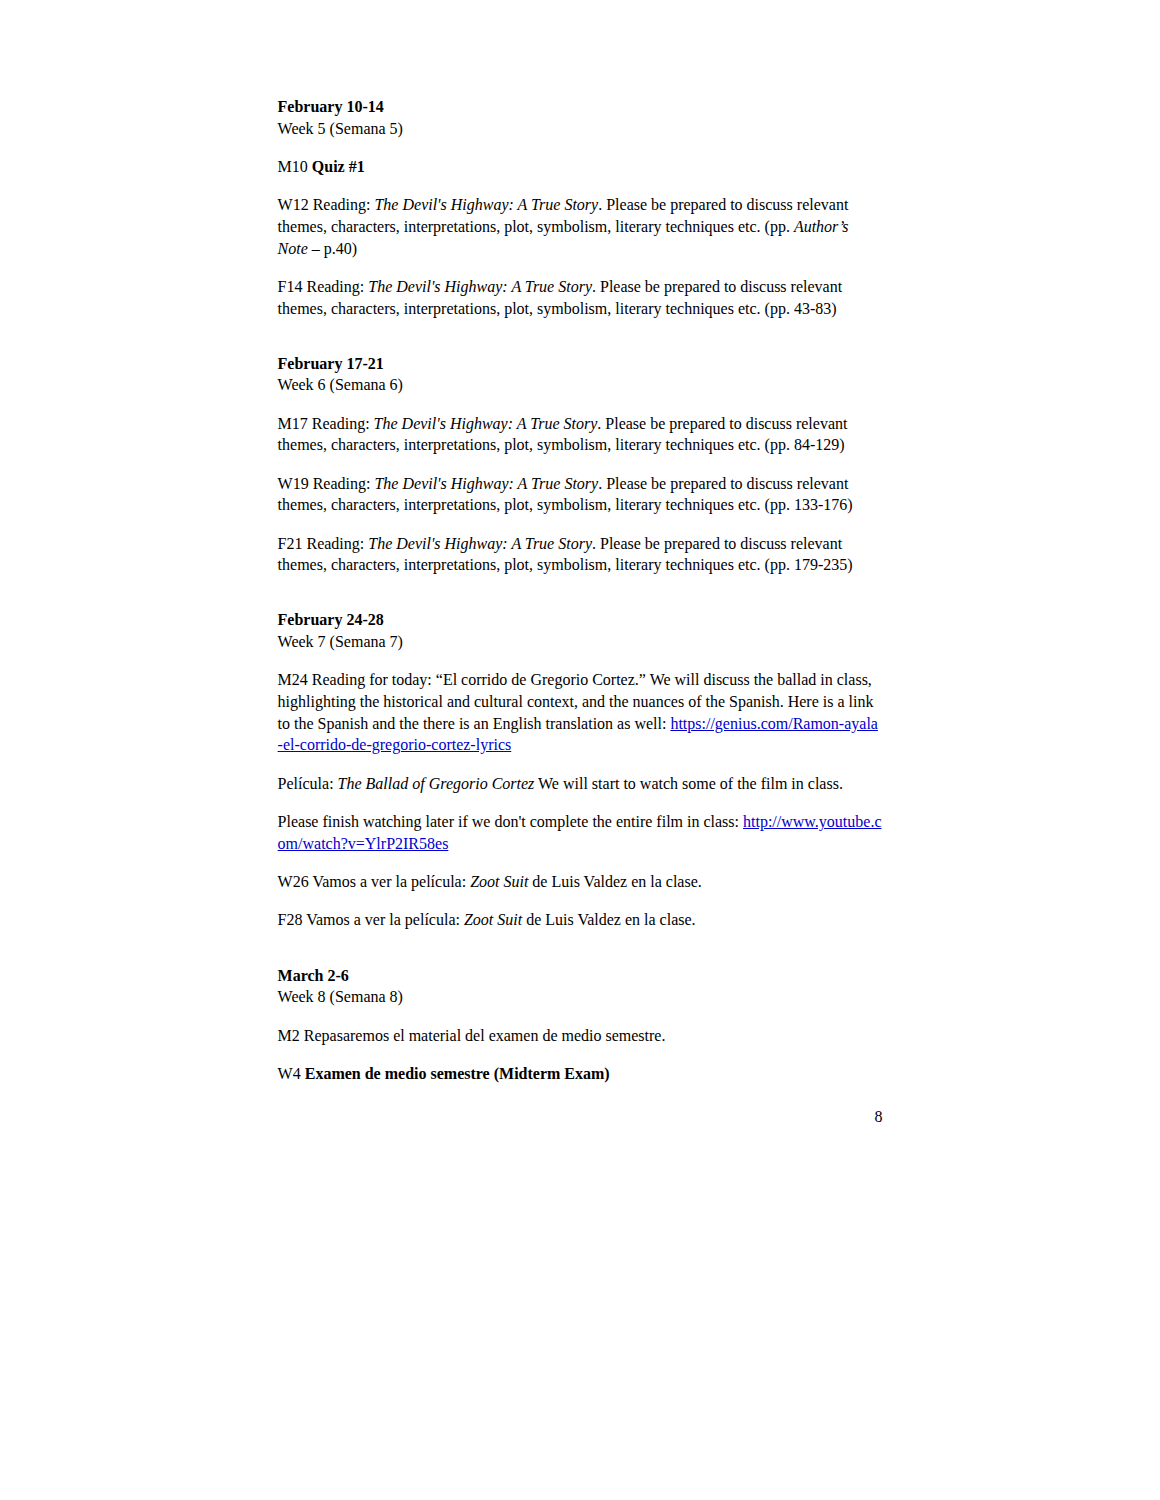February 10-14
Week 5 (Semana 5)
M10 Quiz #1
W12 Reading: The Devilʹs Highway: A True Story. Please be prepared to discuss relevant themes, characters, interpretations, plot, symbolism, literary techniques etc. (pp. Author’s Note – p.40)
F14 Reading: The Devilʹs Highway: A True Story. Please be prepared to discuss relevant themes, characters, interpretations, plot, symbolism, literary techniques etc. (pp. 43-83)
February 17-21
Week 6 (Semana 6)
M17 Reading: The Devilʹs Highway: A True Story. Please be prepared to discuss relevant themes, characters, interpretations, plot, symbolism, literary techniques etc. (pp. 84-129)
W19 Reading: The Devilʹs Highway: A True Story. Please be prepared to discuss relevant themes, characters, interpretations, plot, symbolism, literary techniques etc. (pp. 133-176)
F21 Reading: The Devilʹs Highway: A True Story. Please be prepared to discuss relevant themes, characters, interpretations, plot, symbolism, literary techniques etc. (pp. 179-235)
February 24-28
Week 7 (Semana 7)
M24 Reading for today: “El corrido de Gregorio Cortez.” We will discuss the ballad in class, highlighting the historical and cultural context, and the nuances of the Spanish. Here is a link to the Spanish and the there is an English translation as well: https://genius.com/Ramon-ayala-el-corrido-de-gregorio-cortez-lyrics
Película: The Ballad of Gregorio Cortez We will start to watch some of the film in class.
Please finish watching later if we don't complete the entire film in class: http://www.youtube.com/watch?v=YlrP2IR58es
W26 Vamos a ver la película: Zoot Suit de Luis Valdez en la clase.
F28 Vamos a ver la película: Zoot Suit de Luis Valdez en la clase.
March 2-6
Week 8 (Semana 8)
M2 Repasaremos el material del examen de medio semestre.
W4 Examen de medio semestre (Midterm Exam)
8